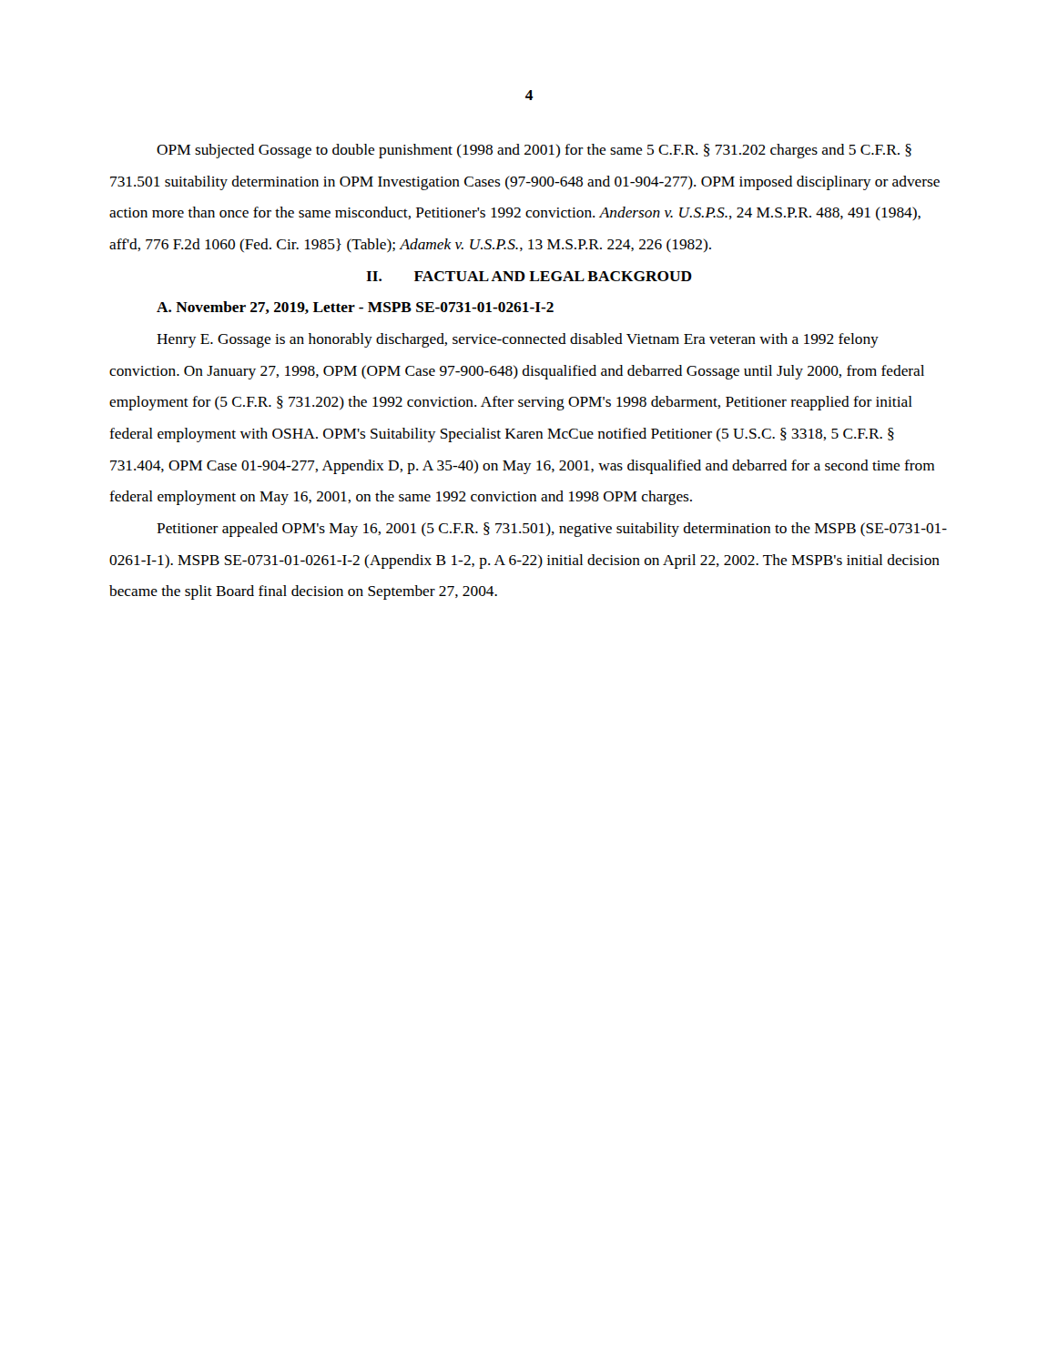4
OPM subjected Gossage to double punishment (1998 and 2001) for the same 5 C.F.R. § 731.202 charges and 5 C.F.R. § 731.501 suitability determination in OPM Investigation Cases (97-900-648 and 01-904-277). OPM imposed disciplinary or adverse action more than once for the same misconduct, Petitioner's 1992 conviction. Anderson v. U.S.P.S., 24 M.S.P.R. 488, 491 (1984), aff'd, 776 F.2d 1060 (Fed. Cir. 1985} (Table); Adamek v. U.S.P.S., 13 M.S.P.R. 224, 226 (1982).
II. Factual and Legal Backgroud
A. November 27, 2019, Letter - MSPB SE-0731-01-0261-I-2
Henry E. Gossage is an honorably discharged, service-connected disabled Vietnam Era veteran with a 1992 felony conviction. On January 27, 1998, OPM (OPM Case 97-900-648) disqualified and debarred Gossage until July 2000, from federal employment for (5 C.F.R. § 731.202) the 1992 conviction. After serving OPM's 1998 debarment, Petitioner reapplied for initial federal employment with OSHA. OPM's Suitability Specialist Karen McCue notified Petitioner (5 U.S.C. § 3318, 5 C.F.R. § 731.404, OPM Case 01-904-277, Appendix D, p. A 35-40) on May 16, 2001, was disqualified and debarred for a second time from federal employment on May 16, 2001, on the same 1992 conviction and 1998 OPM charges.
Petitioner appealed OPM's May 16, 2001 (5 C.F.R. § 731.501), negative suitability determination to the MSPB (SE-0731-01-0261-I-1). MSPB SE-0731-01-0261-I-2 (Appendix B 1-2, p. A 6-22) initial decision on April 22, 2002. The MSPB's initial decision became the split Board final decision on September 27, 2004.